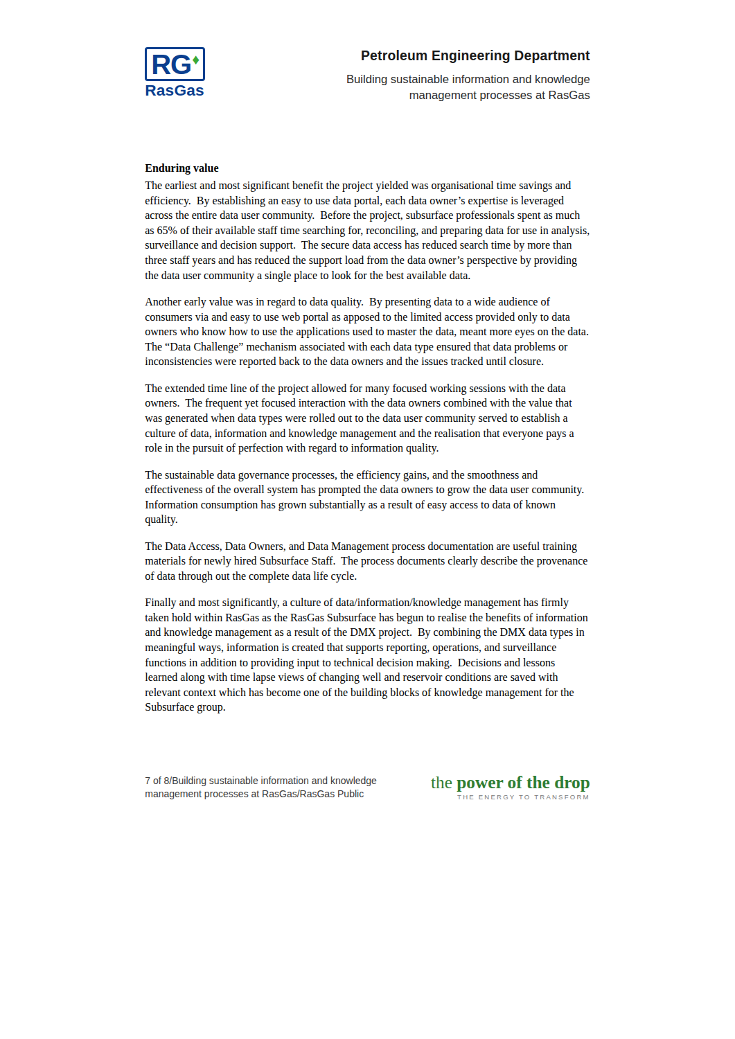RG♦ RasGas
Petroleum Engineering Department
Building sustainable information and knowledge
management processes at RasGas
Enduring value
The earliest and most significant benefit the project yielded was organisational time savings and efficiency. By establishing an easy to use data portal, each data owner’s expertise is leveraged across the entire data user community. Before the project, subsurface professionals spent as much as 65% of their available staff time searching for, reconciling, and preparing data for use in analysis, surveillance and decision support. The secure data access has reduced search time by more than three staff years and has reduced the support load from the data owner’s perspective by providing the data user community a single place to look for the best available data.
Another early value was in regard to data quality. By presenting data to a wide audience of consumers via and easy to use web portal as apposed to the limited access provided only to data owners who know how to use the applications used to master the data, meant more eyes on the data. The “Data Challenge” mechanism associated with each data type ensured that data problems or inconsistencies were reported back to the data owners and the issues tracked until closure.
The extended time line of the project allowed for many focused working sessions with the data owners. The frequent yet focused interaction with the data owners combined with the value that was generated when data types were rolled out to the data user community served to establish a culture of data, information and knowledge management and the realisation that everyone pays a role in the pursuit of perfection with regard to information quality.
The sustainable data governance processes, the efficiency gains, and the smoothness and effectiveness of the overall system has prompted the data owners to grow the data user community. Information consumption has grown substantially as a result of easy access to data of known quality.
The Data Access, Data Owners, and Data Management process documentation are useful training materials for newly hired Subsurface Staff. The process documents clearly describe the provenance of data through out the complete data life cycle.
Finally and most significantly, a culture of data/information/knowledge management has firmly taken hold within RasGas as the RasGas Subsurface has begun to realise the benefits of information and knowledge management as a result of the DMX project. By combining the DMX data types in meaningful ways, information is created that supports reporting, operations, and surveillance functions in addition to providing input to technical decision making. Decisions and lessons learned along with time lapse views of changing well and reservoir conditions are saved with relevant context which has become one of the building blocks of knowledge management for the Subsurface group.
7 of 8/Building sustainable information and knowledge
management processes at RasGas/RasGas Public
the power of the drop
THE ENERGY TO TRANSFORM